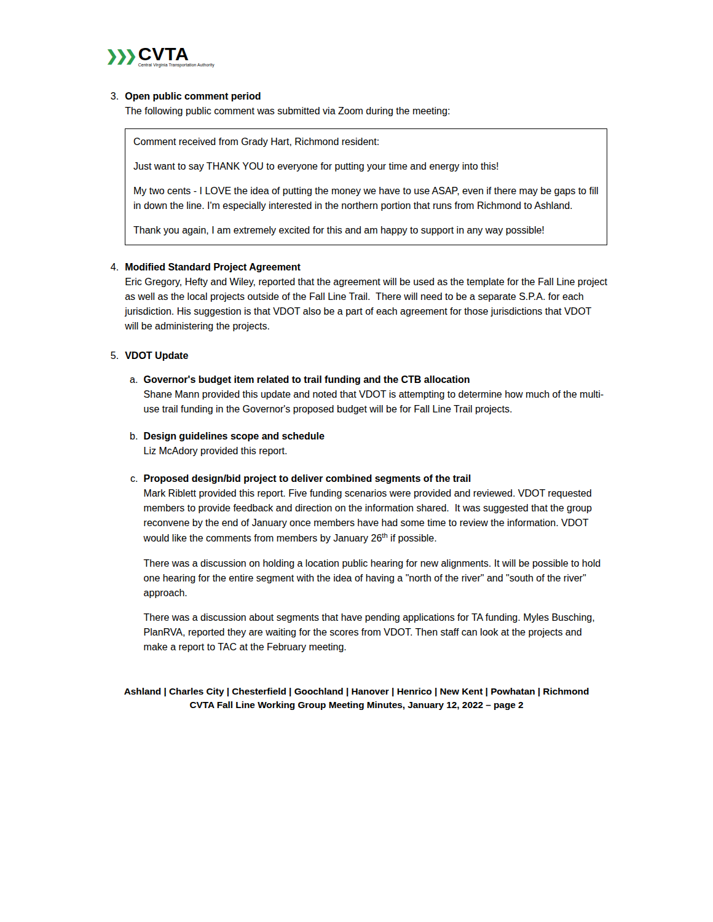❯❯❯ CVTA Central Virginia Transportation Authority
Open public comment period
The following public comment was submitted via Zoom during the meeting:
Comment received from Grady Hart, Richmond resident:
Just want to say THANK YOU to everyone for putting your time and energy into this!
My two cents - I LOVE the idea of putting the money we have to use ASAP, even if there may be gaps to fill in down the line. I'm especially interested in the northern portion that runs from Richmond to Ashland.
Thank you again, I am extremely excited for this and am happy to support in any way possible!
Modified Standard Project Agreement
Eric Gregory, Hefty and Wiley, reported that the agreement will be used as the template for the Fall Line project as well as the local projects outside of the Fall Line Trail. There will need to be a separate S.P.A. for each jurisdiction. His suggestion is that VDOT also be a part of each agreement for those jurisdictions that VDOT will be administering the projects.
VDOT Update
Governor's budget item related to trail funding and the CTB allocation
Shane Mann provided this update and noted that VDOT is attempting to determine how much of the multi-use trail funding in the Governor's proposed budget will be for Fall Line Trail projects.
Design guidelines scope and schedule
Liz McAdory provided this report.
Proposed design/bid project to deliver combined segments of the trail
Mark Riblett provided this report. Five funding scenarios were provided and reviewed. VDOT requested members to provide feedback and direction on the information shared. It was suggested that the group reconvene by the end of January once members have had some time to review the information. VDOT would like the comments from members by January 26th if possible.
There was a discussion on holding a location public hearing for new alignments. It will be possible to hold one hearing for the entire segment with the idea of having a "north of the river" and "south of the river" approach.
There was a discussion about segments that have pending applications for TA funding. Myles Busching, PlanRVA, reported they are waiting for the scores from VDOT. Then staff can look at the projects and make a report to TAC at the February meeting.
Ashland | Charles City | Chesterfield | Goochland | Hanover | Henrico | New Kent | Powhatan | Richmond
CVTA Fall Line Working Group Meeting Minutes, January 12, 2022 – page 2